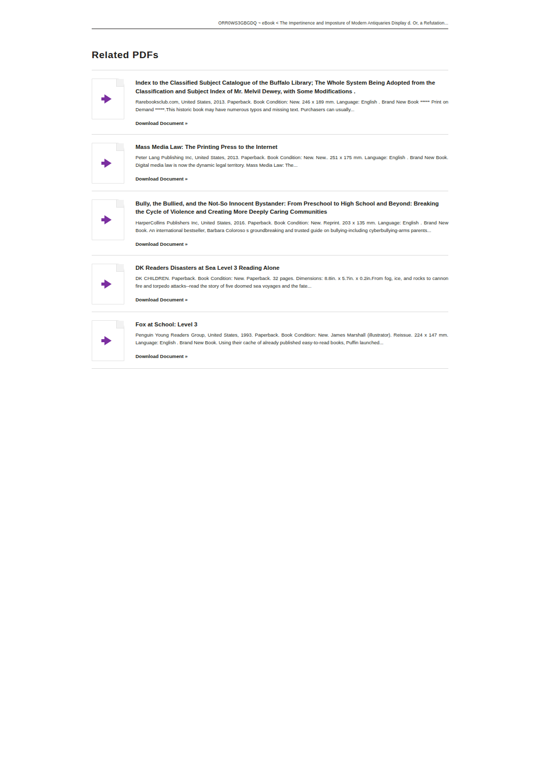ORR0WS3GBGDQ ~ eBook < The Impertinence and Imposture of Modern Antiquaries Display d. Or, a Refutation...
Related PDFs
Index to the Classified Subject Catalogue of the Buffalo Library; The Whole System Being Adopted from the Classification and Subject Index of Mr. Melvil Dewey, with Some Modifications .
Rarebooksclub.com, United States, 2013. Paperback. Book Condition: New. 246 x 189 mm. Language: English . Brand New Book ***** Print on Demand *****.This historic book may have numerous typos and missing text. Purchasers can usually...
Download Document »
Mass Media Law: The Printing Press to the Internet
Peter Lang Publishing Inc, United States, 2013. Paperback. Book Condition: New. New.. 251 x 175 mm. Language: English . Brand New Book. Digital media law is now the dynamic legal territory. Mass Media Law: The...
Download Document »
Bully, the Bullied, and the Not-So Innocent Bystander: From Preschool to High School and Beyond: Breaking the Cycle of Violence and Creating More Deeply Caring Communities
HarperCollins Publishers Inc, United States, 2016. Paperback. Book Condition: New. Reprint. 203 x 135 mm. Language: English . Brand New Book. An international bestseller, Barbara Coloroso s groundbreaking and trusted guide on bullying-including cyberbullying-arms parents...
Download Document »
DK Readers Disasters at Sea Level 3 Reading Alone
DK CHILDREN. Paperback. Book Condition: New. Paperback. 32 pages. Dimensions: 8.8in. x 5.7in. x 0.2in.From fog, ice, and rocks to cannon fire and torpedo attacks--read the story of five doomed sea voyages and the fate...
Download Document »
Fox at School: Level 3
Penguin Young Readers Group, United States, 1993. Paperback. Book Condition: New. James Marshall (illustrator). Reissue. 224 x 147 mm. Language: English . Brand New Book. Using their cache of already published easy-to-read books, Puffin launched...
Download Document »